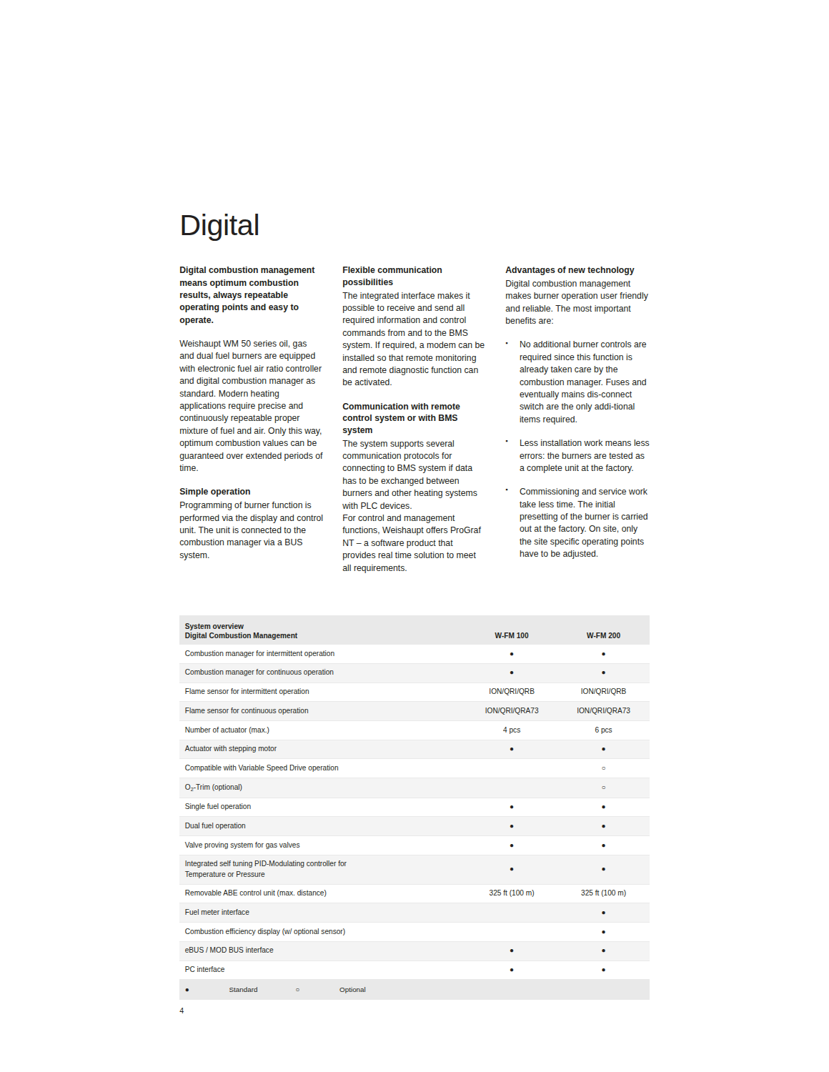Digital
Digital combustion management means optimum combustion results, always repeatable operating points and easy to operate.
Weishaupt WM 50 series oil, gas and dual fuel burners are equipped with electronic fuel air ratio controller and digital combustion manager as standard. Modern heating applications require precise and continuously repeatable proper mixture of fuel and air. Only this way, optimum combustion values can be guaranteed over extended periods of time.
Simple operation
Programming of burner function is performed via the display and control unit. The unit is connected to the combustion manager via a BUS system.
Flexible communication possibilities
The integrated interface makes it possible to receive and send all required information and control commands from and to the BMS system. If required, a modem can be installed so that remote monitoring and remote diagnostic function can be activated.
Communication with remote control system or with BMS system
The system supports several communication protocols for connecting to BMS system if data has to be exchanged between burners and other heating systems with PLC devices.
For control and management functions, Weishaupt offers ProGraf NT – a software product that provides real time solution to meet all requirements.
Advantages of new technology
Digital combustion management makes burner operation user friendly and reliable. The most important benefits are:
No additional burner controls are required since this function is already taken care by the combustion manager. Fuses and eventually mains dis-connect switch are the only addi-tional items required.
Less installation work means less errors: the burners are tested as a complete unit at the factory.
Commissioning and service work take less time. The initial presetting of the burner is carried out at the factory. On site, only the site specific operating points have to be adjusted.
System overview Digital Combustion Management
| System overview Digital Combustion Management | W-FM 100 | W-FM 200 |
| --- | --- | --- |
| Combustion manager for intermittent operation | | |
| Combustion manager for continuous operation | | |
| Flame sensor for intermittent operation | ION/QRI/QRB | ION/QRI/QRB |
| Flame sensor for continuous operation | ION/QRI/QRA73 | ION/QRI/QRA73 |
| Number of actuator (max.) | 4 pcs | 6 pcs |
| Actuator with stepping motor | | |
| Compatible with Variable Speed Drive operation | | |
| O 2 -Trim (optional) | | |
| Single fuel operation | | |
| Dual fuel operation | | |
| Valve proving system for gas valves | | |
| Integrated self tuning PID-Modulating controller for Temperature or Pressure | | |
| Removable ABE control unit (max. distance) | 325 ft (100 m) | 325 ft (100 m) |
| Fuel meter interface | | |
| Combustion efficiency display (w/ optional sensor) | | |
| eBUS / MOD BUS interface | | |
| PC interface | | |
| Standard Optional |
4